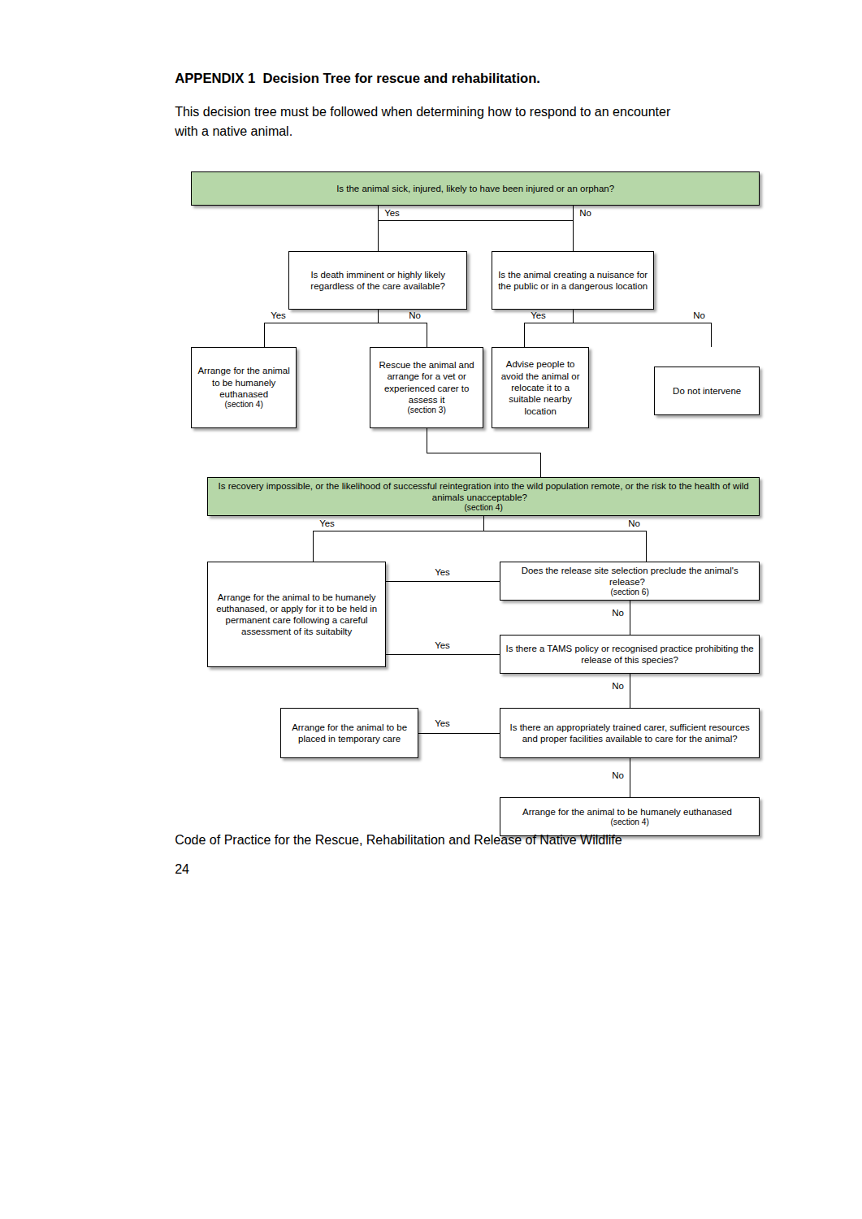APPENDIX 1 Decision Tree for rescue and rehabilitation.
This decision tree must be followed when determining how to respond to an encounter with a native animal.
Is the animal sick, injured, likely to have been injured or an orphan?
Yes
No
Is death imminent or highly likely regardless of the care available?
Is the animal creating a nuisance for the public or in a dangerous location
Yes
No
Yes
No
Arrange for the animal to be humanely euthanased
(section 4)
Rescue the animal and arrange for a vet or experienced carer to assess it
(section 3)
Advise people to avoid the animal or relocate it to a suitable nearby location
Do not intervene
Is recovery impossible, or the likelihood of successful reintegration into the wild population remote, or the risk to the health of wild animals unacceptable? (section 4)
Yes
No
Arrange for the animal to be humanely euthanased, or apply for it to be held in permanent care following a careful assessment of its suitabilty
Does the release site selection preclude the animal's release? (section 6)
Is there a TAMS policy or recognised practice prohibiting the release of this species?
Is there an appropriately trained carer, sufficient resources and proper facilities available to care for the animal?
Arrange for the animal to be humanely euthanased (section 4)
Yes
Yes
No
No
No
Arrange for the animal to be placed in temporary care
Yes
Code of Practice for the Rescue, Rehabilitation and Release of Native Wildlife
24